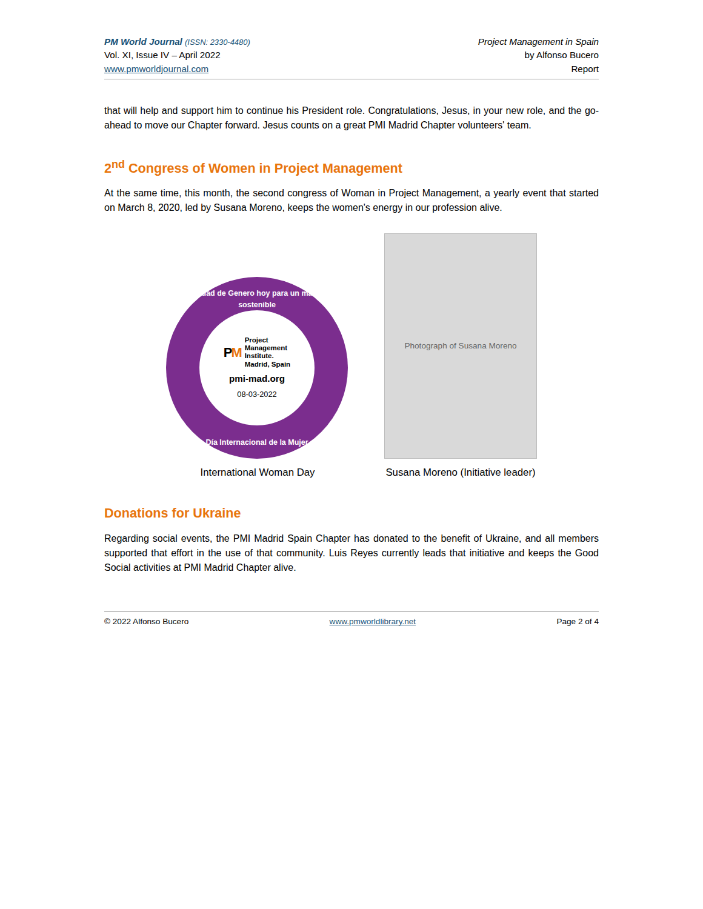PM World Journal (ISSN: 2330-4480)
Project Management in Spain
Vol. XI, Issue IV – April 2022
by Alfonso Bucero
www.pmworldjournal.com
Report
that will help and support him to continue his President role. Congratulations, Jesus, in your new role, and the go-ahead to move our Chapter forward. Jesus counts on a great PMI Madrid Chapter volunteers' team.
2nd Congress of Women in Project Management
At the same time, this month, the second congress of Woman in Project Management, a yearly event that started on March 8, 2020, led by Susana Moreno, keeps the women's energy in our profession alive.
Igualdad de Genero hoy para un mañana sostenible
PM Project
Management
Institute.
Madrid, Spain
pmi-mad.org
08-03-2022
Día Internacional de la Mujer
Photograph of Susana Moreno
International Woman Day
Susana Moreno (Initiative leader)
Donations for Ukraine
Regarding social events, the PMI Madrid Spain Chapter has donated to the benefit of Ukraine, and all members supported that effort in the use of that community. Luis Reyes currently leads that initiative and keeps the Good Social activities at PMI Madrid Chapter alive.
© 2022 Alfonso Bucero
www.pmworldlibrary.net
Page 2 of 4